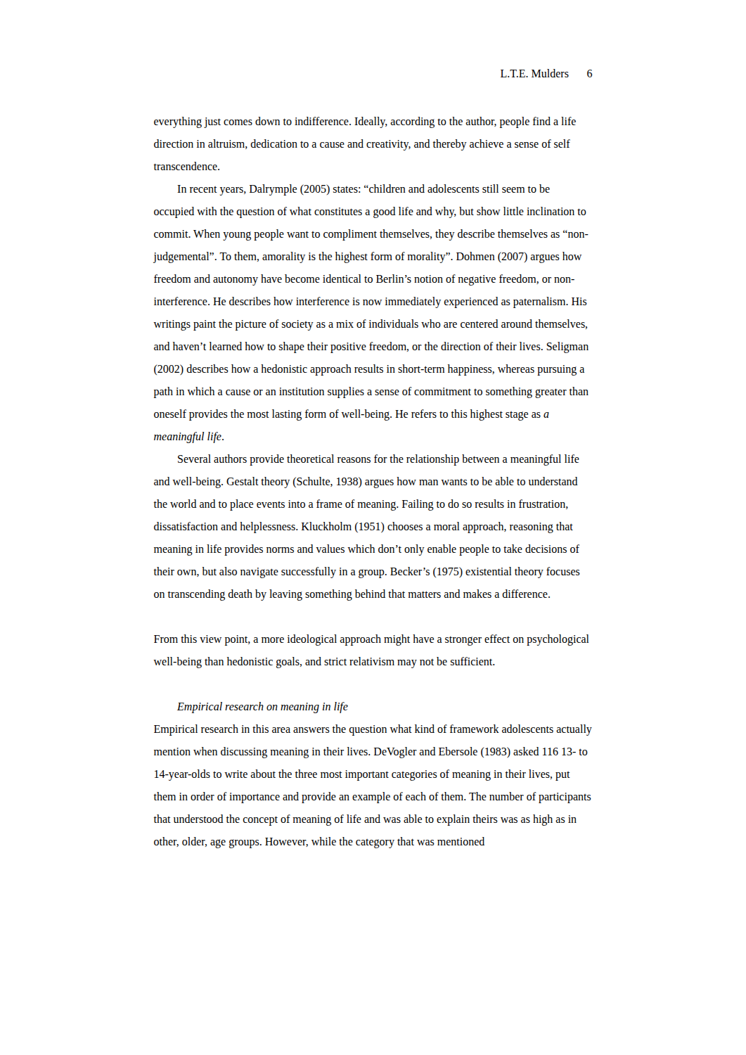L.T.E. Mulders6
everything just comes down to indifference. Ideally, according to the author, people find a life direction in altruism, dedication to a cause and creativity, and thereby achieve a sense of self transcendence.
In recent years, Dalrymple (2005) states: “children and adolescents still seem to be occupied with the question of what constitutes a good life and why, but show little inclination to commit. When young people want to compliment themselves, they describe themselves as “non-judgemental”. To them, amorality is the highest form of morality”. Dohmen (2007) argues how freedom and autonomy have become identical to Berlin’s notion of negative freedom, or non-interference. He describes how interference is now immediately experienced as paternalism. His writings paint the picture of society as a mix of individuals who are centered around themselves, and haven’t learned how to shape their positive freedom, or the direction of their lives. Seligman (2002) describes how a hedonistic approach results in short-term happiness, whereas pursuing a path in which a cause or an institution supplies a sense of commitment to something greater than oneself provides the most lasting form of well-being. He refers to this highest stage as a meaningful life.
Several authors provide theoretical reasons for the relationship between a meaningful life and well-being. Gestalt theory (Schulte, 1938) argues how man wants to be able to understand the world and to place events into a frame of meaning. Failing to do so results in frustration, dissatisfaction and helplessness. Kluckholm (1951) chooses a moral approach, reasoning that meaning in life provides norms and values which don’t only enable people to take decisions of their own, but also navigate successfully in a group. Becker’s (1975) existential theory focuses on transcending death by leaving something behind that matters and makes a difference.
From this view point, a more ideological approach might have a stronger effect on psychological well-being than hedonistic goals, and strict relativism may not be sufficient.
Empirical research on meaning in life
Empirical research in this area answers the question what kind of framework adolescents actually mention when discussing meaning in their lives. DeVogler and Ebersole (1983) asked 116 13- to 14-year-olds to write about the three most important categories of meaning in their lives, put them in order of importance and provide an example of each of them. The number of participants that understood the concept of meaning of life and was able to explain theirs was as high as in other, older, age groups. However, while the category that was mentioned